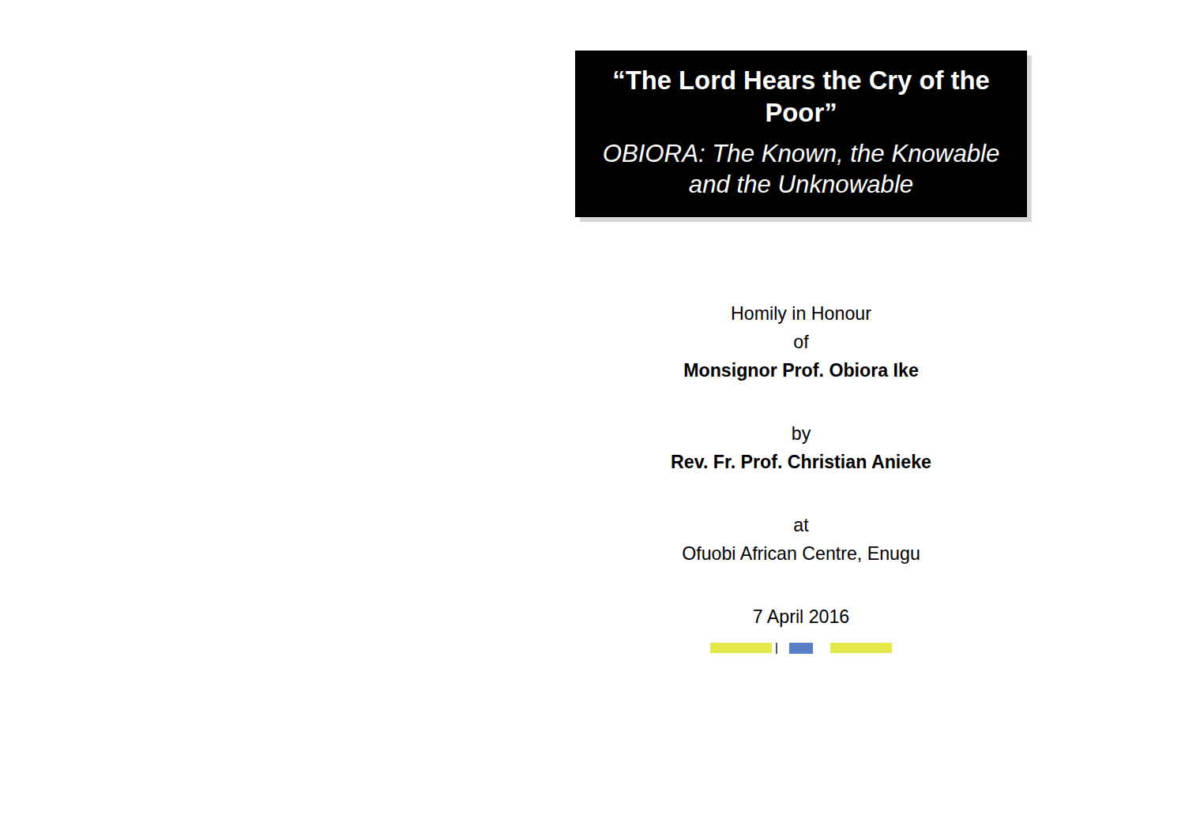“The Lord Hears the Cry of the Poor”
OBIORA: The Known, the Knowable and the Unknowable
Homily in Honour of Monsignor Prof. Obiora Ike
by Rev. Fr. Prof. Christian Anieke
at Ofuobi African Centre, Enugu
7 April 2016